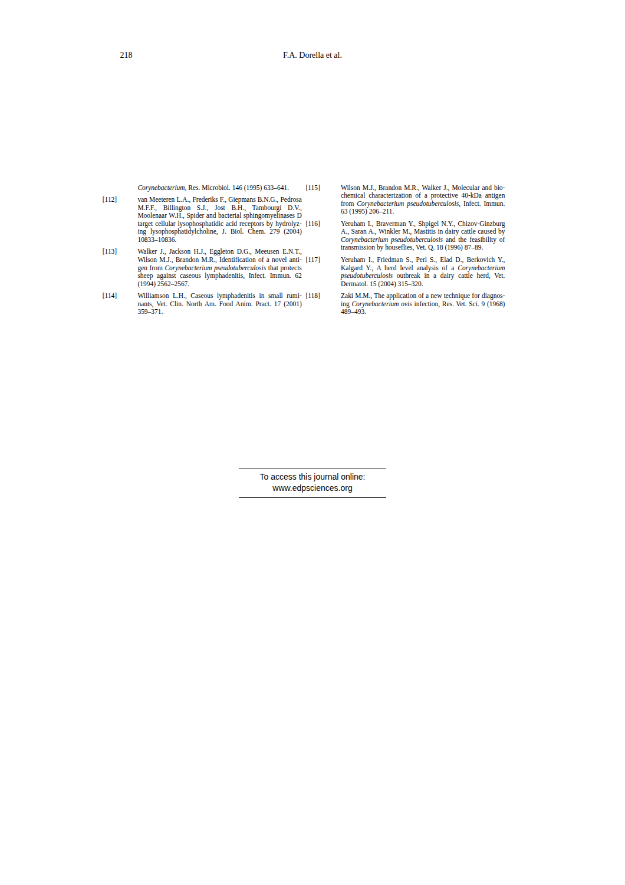218
F.A. Dorella et al.
Corynebacterium, Res. Microbiol. 146 (1995) 633–641.
[112] van Meeteren L.A., Frederiks F., Giepmans B.N.G., Pedrosa M.F.F., Billington S.J., Jost B.H., Tambourgi D.V., Moolenaar W.H., Spider and bacterial sphingomyelinases D target cellular lysophosphatidic acid receptors by hydrolyzing lysophosphatidylcholine, J. Biol. Chem. 279 (2004) 10833–10836.
[113] Walker J., Jackson H.J., Eggleton D.G., Meeusen E.N.T., Wilson M.J., Brandon M.R., Identification of a novel antigen from Corynebacterium pseudotuberculosis that protects sheep against caseous lymphadenitis, Infect. Immun. 62 (1994) 2562–2567.
[114] Williamson L.H., Caseous lymphadenitis in small ruminants, Vet. Clin. North Am. Food Anim. Pract. 17 (2001) 359–371.
[115] Wilson M.J., Brandon M.R., Walker J., Molecular and biochemical characterization of a protective 40-kDa antigen from Corynebacterium pseudotuberculosis, Infect. Immun. 63 (1995) 206–211.
[116] Yeruham I., Braverman Y., Shpigel N.Y., Chizov-Ginzburg A., Saran A., Winkler M., Mastitis in dairy cattle caused by Corynebacterium pseudotuberculosis and the feasibility of transmission by houseflies, Vet. Q. 18 (1996) 87–89.
[117] Yeruham I., Friedman S., Perl S., Elad D., Berkovich Y., Kalgard Y., A herd level analysis of a Corynebacterium pseudotuberculosis outbreak in a dairy cattle herd, Vet. Dermatol. 15 (2004) 315–320.
[118] Zaki M.M., The application of a new technique for diagnosing Corynebacterium ovis infection, Res. Vet. Sci. 9 (1968) 489–493.
To access this journal online:
www.edpsciences.org